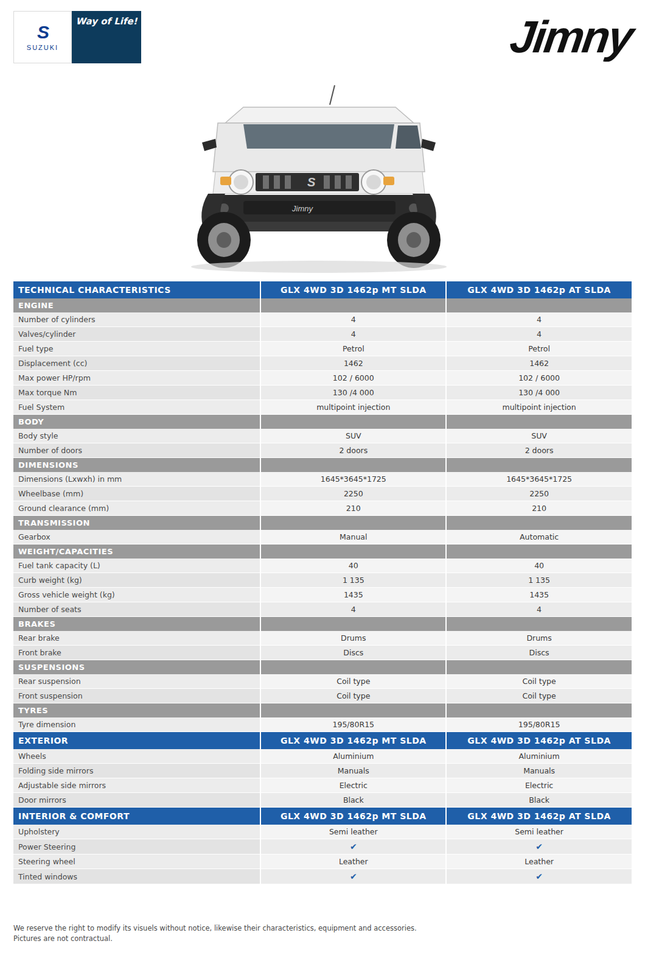S
SUZUKI
Way of Life!
Jimny
Suzuki Jimny S Jimny
| TECHNICAL CHARACTERISTICS | GLX 4WD 3D 1462p MT SLDA | GLX 4WD 3D 1462p AT SLDA |
| --- | --- | --- |
| ENGINE | | |
| Number of cylinders | 4 | 4 |
| Valves/cylinder | 4 | 4 |
| Fuel type | Petrol | Petrol |
| Displacement (cc) | 1462 | 1462 |
| Max power HP/rpm | 102 / 6000 | 102 / 6000 |
| Max torque Nm | 130 /4 000 | 130 /4 000 |
| Fuel System | multipoint injection | multipoint injection |
| BODY | | |
| Body style | SUV | SUV |
| Number of doors | 2 doors | 2 doors |
| DIMENSIONS | | |
| Dimensions (Lxwxh) in mm | 1645*3645*1725 | 1645*3645*1725 |
| Wheelbase (mm) | 2250 | 2250 |
| Ground clearance (mm) | 210 | 210 |
| TRANSMISSION | | |
| Gearbox | Manual | Automatic |
| WEIGHT/CAPACITIES | | |
| Fuel tank capacity (L) | 40 | 40 |
| Curb weight (kg) | 1 135 | 1 135 |
| Gross vehicle weight (kg) | 1435 | 1435 |
| Number of seats | 4 | 4 |
| BRAKES | | |
| Rear brake | Drums | Drums |
| Front brake | Discs | Discs |
| SUSPENSIONS | | |
| Rear suspension | Coil type | Coil type |
| Front suspension | Coil type | Coil type |
| TYRES | | |
| Tyre dimension | 195/80R15 | 195/80R15 |
| EXTERIOR | GLX 4WD 3D 1462p MT SLDA | GLX 4WD 3D 1462p AT SLDA |
| --- | --- | --- |
| Wheels | Aluminium | Aluminium |
| Folding side mirrors | Manuals | Manuals |
| Adjustable side mirrors | Electric | Electric |
| Door mirrors | Black | Black |
| INTERIOR & COMFORT | GLX 4WD 3D 1462p MT SLDA | GLX 4WD 3D 1462p AT SLDA |
| --- | --- | --- |
| Upholstery | Semi leather | Semi leather |
| Power Steering | ✔ | ✔ |
| Steering wheel | Leather | Leather |
| Tinted windows | ✔ | ✔ |
We reserve the right to modify its visuels without notice, likewise their characteristics, equipment and accessories.
Pictures are not contractual.